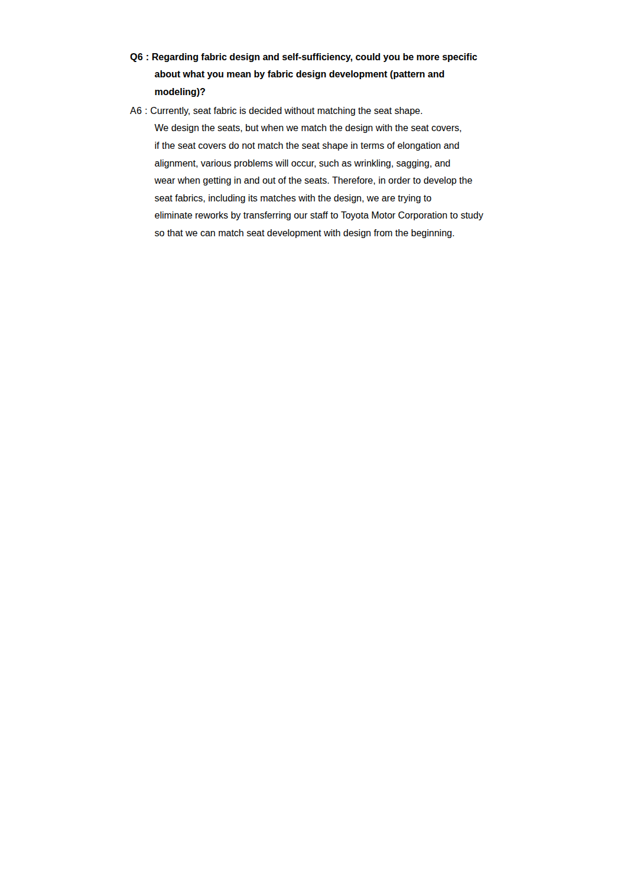Q6 : Regarding fabric design and self-sufficiency, could you be more specific about what you mean by fabric design development (pattern and modeling)?
A6 : Currently, seat fabric is decided without matching the seat shape.
We design the seats, but when we match the design with the seat covers,
if the seat covers do not match the seat shape in terms of elongation and
alignment, various problems will occur, such as wrinkling, sagging, and
wear when getting in and out of the seats. Therefore, in order to develop the
seat fabrics, including its matches with the design, we are trying to
eliminate reworks by transferring our staff to Toyota Motor Corporation to study
so that we can match seat development with design from the beginning.